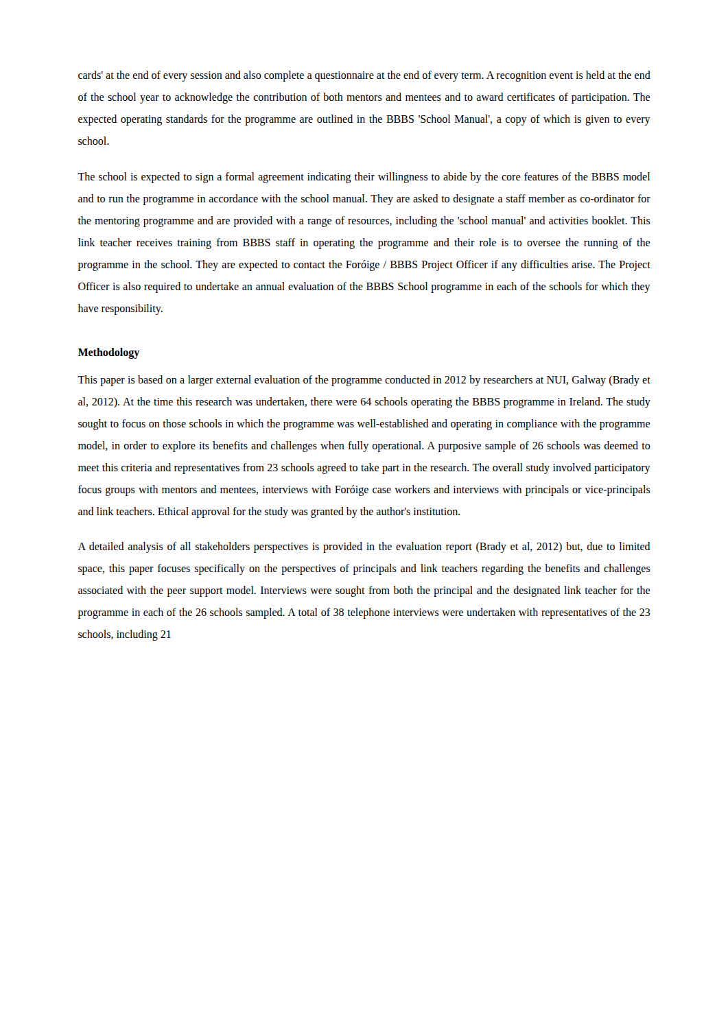cards' at the end of every session and also complete a questionnaire at the end of every term. A recognition event is held at the end of the school year to acknowledge the contribution of both mentors and mentees and to award certificates of participation. The expected operating standards for the programme are outlined in the BBBS 'School Manual', a copy of which is given to every school.
The school is expected to sign a formal agreement indicating their willingness to abide by the core features of the BBBS model and to run the programme in accordance with the school manual. They are asked to designate a staff member as co-ordinator for the mentoring programme and are provided with a range of resources, including the 'school manual' and activities booklet. This link teacher receives training from BBBS staff in operating the programme and their role is to oversee the running of the programme in the school. They are expected to contact the Foróige / BBBS Project Officer if any difficulties arise. The Project Officer is also required to undertake an annual evaluation of the BBBS School programme in each of the schools for which they have responsibility.
Methodology
This paper is based on a larger external evaluation of the programme conducted in 2012 by researchers at NUI, Galway (Brady et al, 2012). At the time this research was undertaken, there were 64 schools operating the BBBS programme in Ireland. The study sought to focus on those schools in which the programme was well-established and operating in compliance with the programme model, in order to explore its benefits and challenges when fully operational. A purposive sample of 26 schools was deemed to meet this criteria and representatives from 23 schools agreed to take part in the research. The overall study involved participatory focus groups with mentors and mentees, interviews with Foróige case workers and interviews with principals or vice-principals and link teachers. Ethical approval for the study was granted by the author's institution.
A detailed analysis of all stakeholders perspectives is provided in the evaluation report (Brady et al, 2012) but, due to limited space, this paper focuses specifically on the perspectives of principals and link teachers regarding the benefits and challenges associated with the peer support model. Interviews were sought from both the principal and the designated link teacher for the programme in each of the 26 schools sampled. A total of 38 telephone interviews were undertaken with representatives of the 23 schools, including 21